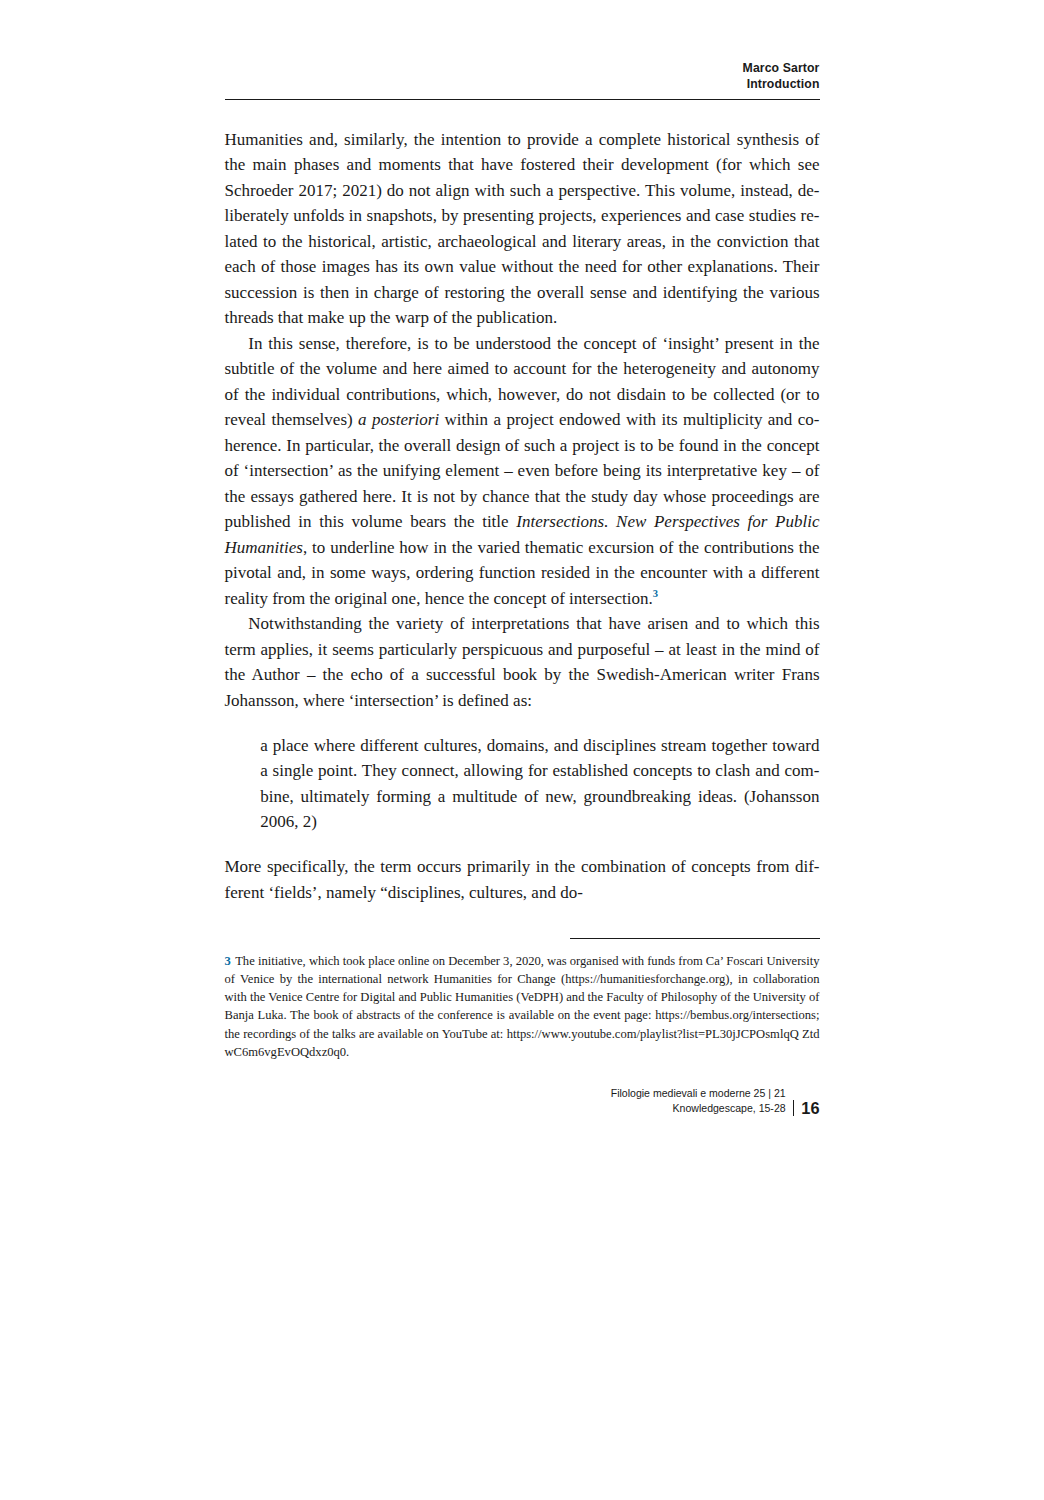Marco Sartor Introduction
Humanities and, similarly, the intention to provide a complete historical synthesis of the main phases and moments that have fostered their development (for which see Schroeder 2017; 2021) do not align with such a perspective. This volume, instead, deliberately unfolds in snapshots, by presenting projects, experiences and case studies related to the historical, artistic, archaeological and literary areas, in the conviction that each of those images has its own value without the need for other explanations. Their succession is then in charge of restoring the overall sense and identifying the various threads that make up the warp of the publication.
In this sense, therefore, is to be understood the concept of ‘insight’ present in the subtitle of the volume and here aimed to account for the heterogeneity and autonomy of the individual contributions, which, however, do not disdain to be collected (or to reveal themselves) a posteriori within a project endowed with its multiplicity and coherence. In particular, the overall design of such a project is to be found in the concept of ‘intersection’ as the unifying element – even before being its interpretative key – of the essays gathered here. It is not by chance that the study day whose proceedings are published in this volume bears the title Intersections. New Perspectives for Public Humanities, to underline how in the varied thematic excursion of the contributions the pivotal and, in some ways, ordering function resided in the encounter with a different reality from the original one, hence the concept of intersection.3
Notwithstanding the variety of interpretations that have arisen and to which this term applies, it seems particularly perspicuous and purposeful – at least in the mind of the Author – the echo of a successful book by the Swedish-American writer Frans Johansson, where ‘intersection’ is defined as:
a place where different cultures, domains, and disciplines stream together toward a single point. They connect, allowing for established concepts to clash and combine, ultimately forming a multitude of new, groundbreaking ideas. (Johansson 2006, 2)
More specifically, the term occurs primarily in the combination of concepts from different ‘fields’, namely “disciplines, cultures, and do-
3 The initiative, which took place online on December 3, 2020, was organised with funds from Ca’ Foscari University of Venice by the international network Humanities for Change (https://humanitiesforchange.org), in collaboration with the Venice Centre for Digital and Public Humanities (VeDPH) and the Faculty of Philosophy of the University of Banja Luka. The book of abstracts of the conference is available on the event page: https://bembus.org/intersections; the recordings of the talks are available on YouTube at: https://www.youtube.com/playlist?list=PL30jJCPOsmlqQ ZtdwC6m6vgEvOQdxz0q0.
Filologie medievali e moderne 25 | 21
Knowledgescape, 15-28
16